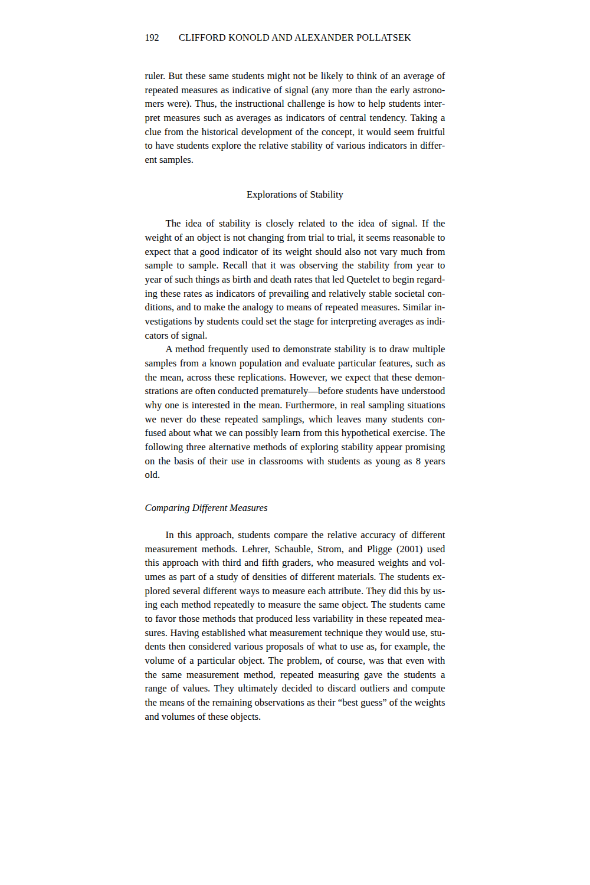192 CLIFFORD KONOLD AND ALEXANDER POLLATSEK
ruler. But these same students might not be likely to think of an average of repeated measures as indicative of signal (any more than the early astronomers were). Thus, the instructional challenge is how to help students interpret measures such as averages as indicators of central tendency. Taking a clue from the historical development of the concept, it would seem fruitful to have students explore the relative stability of various indicators in different samples.
Explorations of Stability
The idea of stability is closely related to the idea of signal. If the weight of an object is not changing from trial to trial, it seems reasonable to expect that a good indicator of its weight should also not vary much from sample to sample. Recall that it was observing the stability from year to year of such things as birth and death rates that led Quetelet to begin regarding these rates as indicators of prevailing and relatively stable societal conditions, and to make the analogy to means of repeated measures. Similar investigations by students could set the stage for interpreting averages as indicators of signal.
A method frequently used to demonstrate stability is to draw multiple samples from a known population and evaluate particular features, such as the mean, across these replications. However, we expect that these demonstrations are often conducted prematurely—before students have understood why one is interested in the mean. Furthermore, in real sampling situations we never do these repeated samplings, which leaves many students confused about what we can possibly learn from this hypothetical exercise. The following three alternative methods of exploring stability appear promising on the basis of their use in classrooms with students as young as 8 years old.
Comparing Different Measures
In this approach, students compare the relative accuracy of different measurement methods. Lehrer, Schauble, Strom, and Pligge (2001) used this approach with third and fifth graders, who measured weights and volumes as part of a study of densities of different materials. The students explored several different ways to measure each attribute. They did this by using each method repeatedly to measure the same object. The students came to favor those methods that produced less variability in these repeated measures. Having established what measurement technique they would use, students then considered various proposals of what to use as, for example, the volume of a particular object. The problem, of course, was that even with the same measurement method, repeated measuring gave the students a range of values. They ultimately decided to discard outliers and compute the means of the remaining observations as their “best guess” of the weights and volumes of these objects.